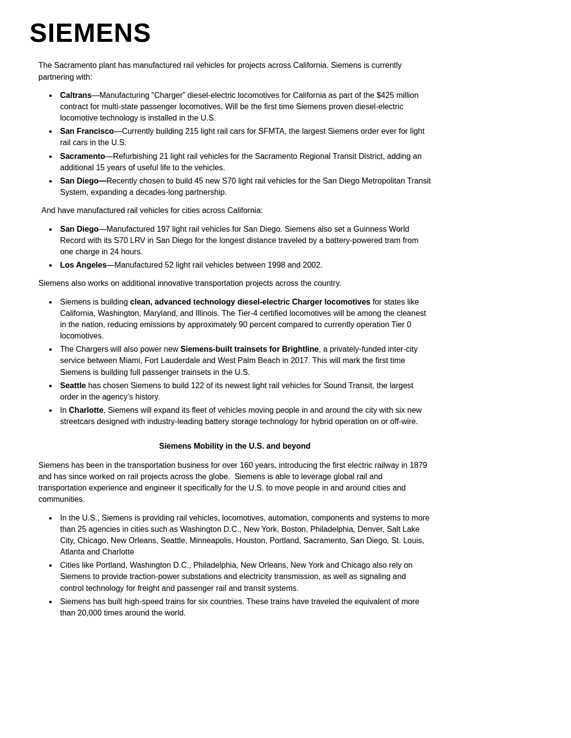SIEMENS
The Sacramento plant has manufactured rail vehicles for projects across California. Siemens is currently partnering with:
Caltrans—Manufacturing “Charger” diesel-electric locomotives for California as part of the $425 million contract for multi-state passenger locomotives. Will be the first time Siemens proven diesel-electric locomotive technology is installed in the U.S.
San Francisco—Currently building 215 light rail cars for SFMTA, the largest Siemens order ever for light rail cars in the U.S.
Sacramento—Refurbishing 21 light rail vehicles for the Sacramento Regional Transit District, adding an additional 15 years of useful life to the vehicles.
San Diego—Recently chosen to build 45 new S70 light rail vehicles for the San Diego Metropolitan Transit System, expanding a decades-long partnership.
And have manufactured rail vehicles for cities across California:
San Diego—Manufactured 197 light rail vehicles for San Diego. Siemens also set a Guinness World Record with its S70 LRV in San Diego for the longest distance traveled by a battery-powered tram from one charge in 24 hours.
Los Angeles—Manufactured 52 light rail vehicles between 1998 and 2002.
Siemens also works on additional innovative transportation projects across the country.
Siemens is building clean, advanced technology diesel-electric Charger locomotives for states like California, Washington, Maryland, and Illinois. The Tier-4 certified locomotives will be among the cleanest in the nation, reducing emissions by approximately 90 percent compared to currently operation Tier 0 locomotives.
The Chargers will also power new Siemens-built trainsets for Brightline, a privately-funded inter-city service between Miami, Fort Lauderdale and West Palm Beach in 2017. This will mark the first time Siemens is building full passenger trainsets in the U.S.
Seattle has chosen Siemens to build 122 of its newest light rail vehicles for Sound Transit, the largest order in the agency’s history.
In Charlotte, Siemens will expand its fleet of vehicles moving people in and around the city with six new streetcars designed with industry-leading battery storage technology for hybrid operation on or off-wire.
Siemens Mobility in the U.S. and beyond
Siemens has been in the transportation business for over 160 years, introducing the first electric railway in 1879 and has since worked on rail projects across the globe. Siemens is able to leverage global rail and transportation experience and engineer it specifically for the U.S. to move people in and around cities and communities.
In the U.S., Siemens is providing rail vehicles, locomotives, automation, components and systems to more than 25 agencies in cities such as Washington D.C., New York, Boston, Philadelphia, Denver, Salt Lake City, Chicago, New Orleans, Seattle, Minneapolis, Houston, Portland, Sacramento, San Diego, St. Louis, Atlanta and Charlotte
Cities like Portland, Washington D.C., Philadelphia, New Orleans, New York and Chicago also rely on Siemens to provide traction-power substations and electricity transmission, as well as signaling and control technology for freight and passenger rail and transit systems.
Siemens has built high-speed trains for six countries. These trains have traveled the equivalent of more than 20,000 times around the world.